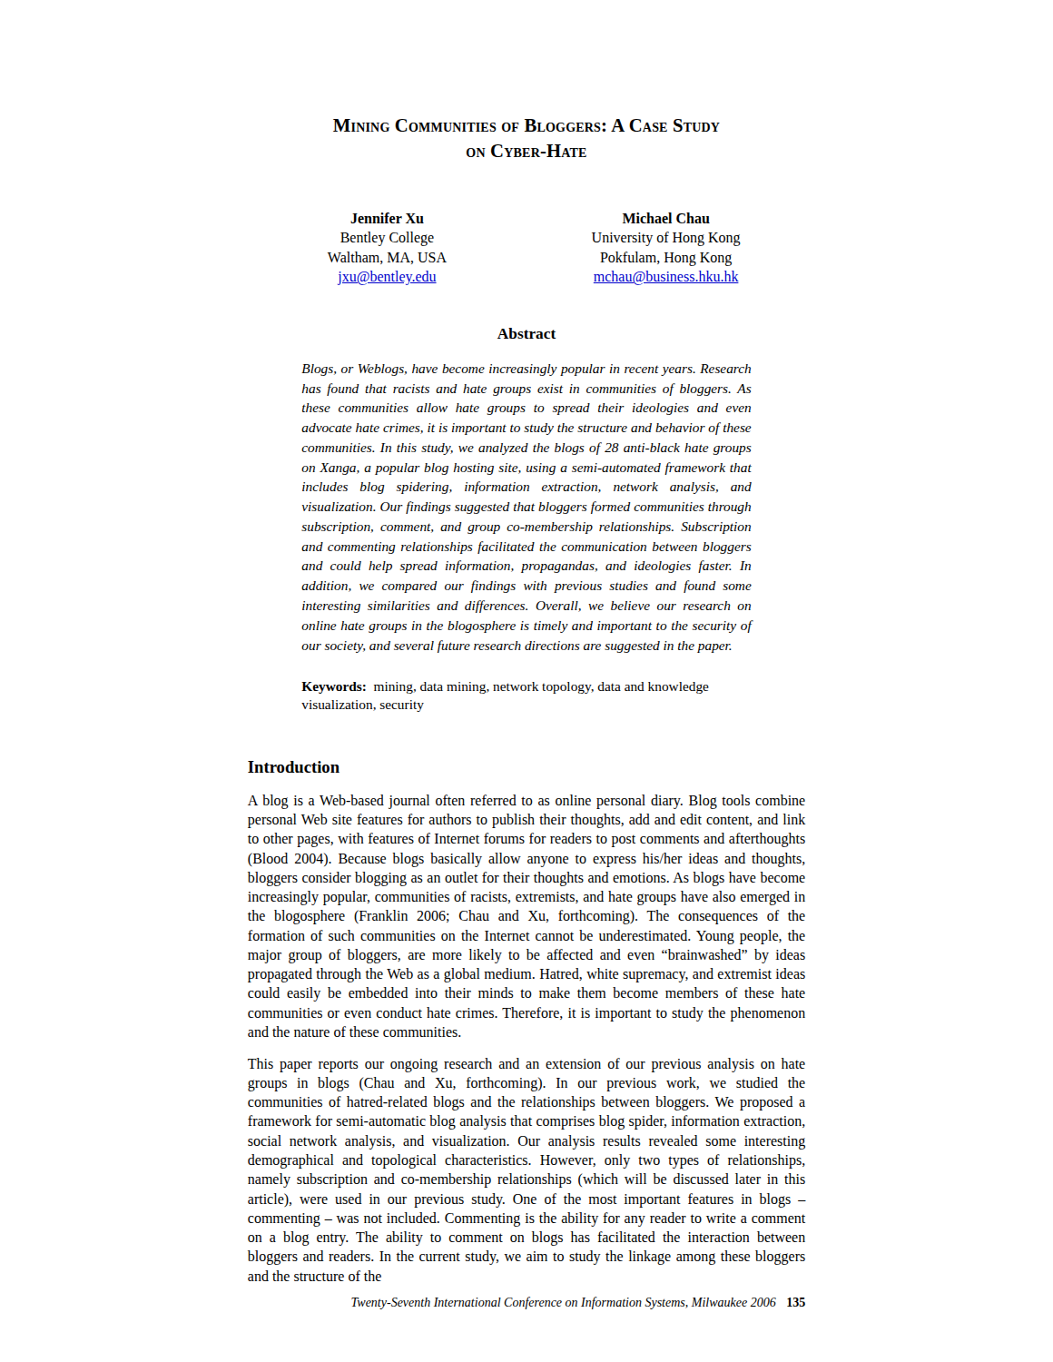Mining Communities of Bloggers: A Case Study
on Cyber-Hate
| Jennifer Xu Bentley College Waltham, MA, USA jxu@bentley.edu | Michael Chau University of Hong Kong Pokfulam, Hong Kong mchau@business.hku.hk |
Abstract
Blogs, or Weblogs, have become increasingly popular in recent years. Research has found that racists and hate groups exist in communities of bloggers. As these communities allow hate groups to spread their ideologies and even advocate hate crimes, it is important to study the structure and behavior of these communities. In this study, we analyzed the blogs of 28 anti-black hate groups on Xanga, a popular blog hosting site, using a semi-automated framework that includes blog spidering, information extraction, network analysis, and visualization. Our findings suggested that bloggers formed communities through subscription, comment, and group co-membership relationships. Subscription and commenting relationships facilitated the communication between bloggers and could help spread information, propagandas, and ideologies faster. In addition, we compared our findings with previous studies and found some interesting similarities and differences. Overall, we believe our research on online hate groups in the blogosphere is timely and important to the security of our society, and several future research directions are suggested in the paper.
Keywords: mining, data mining, network topology, data and knowledge visualization, security
Introduction
A blog is a Web-based journal often referred to as online personal diary. Blog tools combine personal Web site features for authors to publish their thoughts, add and edit content, and link to other pages, with features of Internet forums for readers to post comments and afterthoughts (Blood 2004). Because blogs basically allow anyone to express his/her ideas and thoughts, bloggers consider blogging as an outlet for their thoughts and emotions. As blogs have become increasingly popular, communities of racists, extremists, and hate groups have also emerged in the blogosphere (Franklin 2006; Chau and Xu, forthcoming). The consequences of the formation of such communities on the Internet cannot be underestimated. Young people, the major group of bloggers, are more likely to be affected and even “brainwashed” by ideas propagated through the Web as a global medium. Hatred, white supremacy, and extremist ideas could easily be embedded into their minds to make them become members of these hate communities or even conduct hate crimes. Therefore, it is important to study the phenomenon and the nature of these communities.
This paper reports our ongoing research and an extension of our previous analysis on hate groups in blogs (Chau and Xu, forthcoming). In our previous work, we studied the communities of hatred-related blogs and the relationships between bloggers. We proposed a framework for semi-automatic blog analysis that comprises blog spider, information extraction, social network analysis, and visualization. Our analysis results revealed some interesting demographical and topological characteristics. However, only two types of relationships, namely subscription and co-membership relationships (which will be discussed later in this article), were used in our previous study. One of the most important features in blogs – commenting – was not included. Commenting is the ability for any reader to write a comment on a blog entry. The ability to comment on blogs has facilitated the interaction between bloggers and readers. In the current study, we aim to study the linkage among these bloggers and the structure of the
Twenty-Seventh International Conference on Information Systems, Milwaukee 2006135